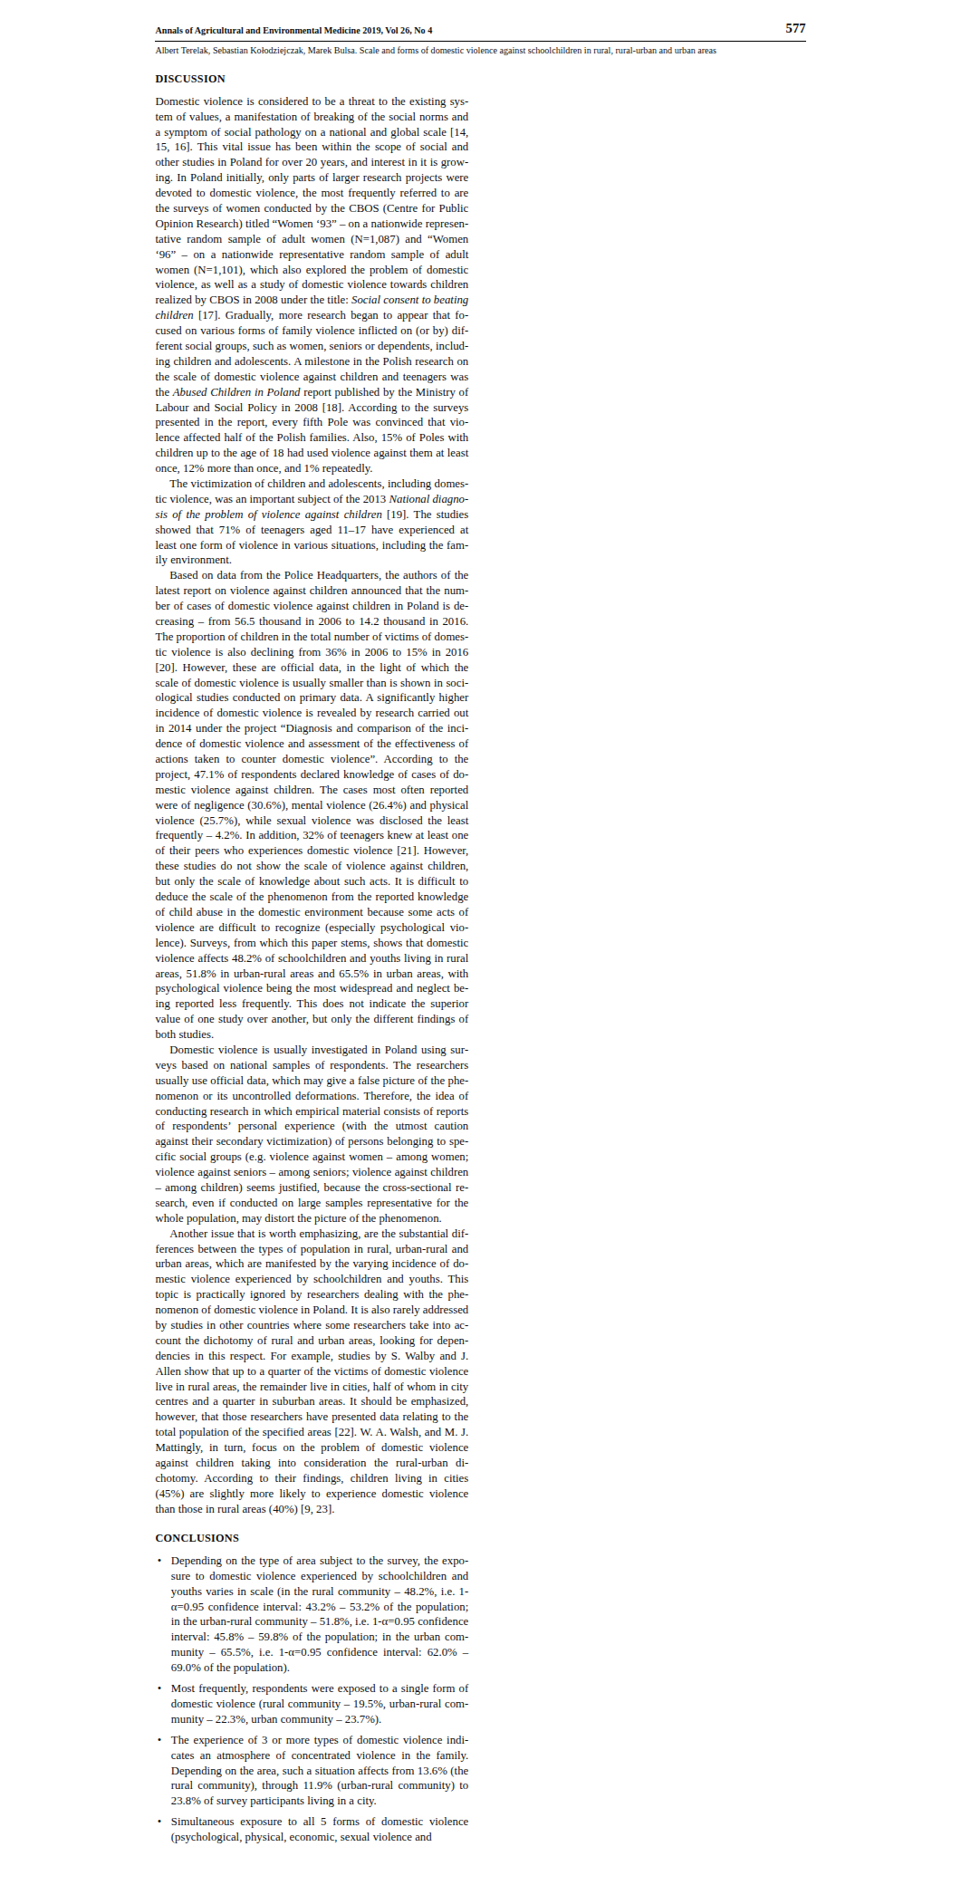Annals of Agricultural and Environmental Medicine 2019, Vol 26, No 4
577
Albert Terelak, Sebastian Kołodziejczak, Marek Bulsa. Scale and forms of domestic violence against schoolchildren in rural, rural-urban and urban areas
DISCUSSION
Domestic violence is considered to be a threat to the existing system of values, a manifestation of breaking of the social norms and a symptom of social pathology on a national and global scale [14, 15, 16]. This vital issue has been within the scope of social and other studies in Poland for over 20 years, and interest in it is growing. In Poland initially, only parts of larger research projects were devoted to domestic violence, the most frequently referred to are the surveys of women conducted by the CBOS (Centre for Public Opinion Research) titled “Women ‘93” – on a nationwide representative random sample of adult women (N=1,087) and “Women ‘96” – on a nationwide representative random sample of adult women (N=1,101), which also explored the problem of domestic violence, as well as a study of domestic violence towards children realized by CBOS in 2008 under the title: Social consent to beating children [17]. Gradually, more research began to appear that focused on various forms of family violence inflicted on (or by) different social groups, such as women, seniors or dependents, including children and adolescents. A milestone in the Polish research on the scale of domestic violence against children and teenagers was the Abused Children in Poland report published by the Ministry of Labour and Social Policy in 2008 [18]. According to the surveys presented in the report, every fifth Pole was convinced that violence affected half of the Polish families. Also, 15% of Poles with children up to the age of 18 had used violence against them at least once, 12% more than once, and 1% repeatedly.
The victimization of children and adolescents, including domestic violence, was an important subject of the 2013 National diagnosis of the problem of violence against children [19]. The studies showed that 71% of teenagers aged 11–17 have experienced at least one form of violence in various situations, including the family environment.
Based on data from the Police Headquarters, the authors of the latest report on violence against children announced that the number of cases of domestic violence against children in Poland is decreasing – from 56.5 thousand in 2006 to 14.2 thousand in 2016. The proportion of children in the total number of victims of domestic violence is also declining from 36% in 2006 to 15% in 2016 [20]. However, these are official data, in the light of which the scale of domestic violence is usually smaller than is shown in sociological studies conducted on primary data. A significantly higher incidence of domestic violence is revealed by research carried out in 2014 under the project “Diagnosis and comparison of the incidence of domestic violence and assessment of the effectiveness of actions taken to counter domestic violence”. According to the project, 47.1% of respondents declared knowledge of cases of domestic violence against children. The cases most often reported were of negligence (30.6%), mental violence (26.4%) and physical violence (25.7%), while sexual violence was disclosed the least frequently – 4.2%. In addition, 32% of teenagers knew at least one of their peers who experiences domestic violence [21]. However, these studies do not show the scale of violence against children, but only the scale of knowledge about such acts. It is difficult to deduce the scale of the phenomenon from the reported knowledge of child abuse in the domestic environment because some acts of violence are difficult to recognize (especially psychological violence). Surveys, from which this paper stems, shows that domestic violence affects 48.2% of schoolchildren and youths living in rural areas, 51.8% in urban-rural areas and 65.5% in urban areas, with psychological violence being the most widespread and neglect being reported less frequently. This does not indicate the superior value of one study over another, but only the different findings of both studies.
Domestic violence is usually investigated in Poland using surveys based on national samples of respondents. The researchers usually use official data, which may give a false picture of the phenomenon or its uncontrolled deformations. Therefore, the idea of conducting research in which empirical material consists of reports of respondents’ personal experience (with the utmost caution against their secondary victimization) of persons belonging to specific social groups (e.g. violence against women – among women; violence against seniors – among seniors; violence against children – among children) seems justified, because the cross-sectional research, even if conducted on large samples representative for the whole population, may distort the picture of the phenomenon.
Another issue that is worth emphasizing, are the substantial differences between the types of population in rural, urban-rural and urban areas, which are manifested by the varying incidence of domestic violence experienced by schoolchildren and youths. This topic is practically ignored by researchers dealing with the phenomenon of domestic violence in Poland. It is also rarely addressed by studies in other countries where some researchers take into account the dichotomy of rural and urban areas, looking for dependencies in this respect. For example, studies by S. Walby and J. Allen show that up to a quarter of the victims of domestic violence live in rural areas, the remainder live in cities, half of whom in city centres and a quarter in suburban areas. It should be emphasized, however, that those researchers have presented data relating to the total population of the specified areas [22]. W. A. Walsh, and M. J. Mattingly, in turn, focus on the problem of domestic violence against children taking into consideration the rural-urban dichotomy. According to their findings, children living in cities (45%) are slightly more likely to experience domestic violence than those in rural areas (40%) [9, 23].
CONCLUSIONS
Depending on the type of area subject to the survey, the exposure to domestic violence experienced by schoolchildren and youths varies in scale (in the rural community – 48.2%, i.e. 1-α=0.95 confidence interval: 43.2% – 53.2% of the population; in the urban-rural community – 51.8%, i.e. 1-α=0.95 confidence interval: 45.8% – 59.8% of the population; in the urban community – 65.5%, i.e. 1-α=0.95 confidence interval: 62.0% – 69.0% of the population).
Most frequently, respondents were exposed to a single form of domestic violence (rural community – 19.5%, urban-rural community – 22.3%, urban community – 23.7%).
The experience of 3 or more types of domestic violence indicates an atmosphere of concentrated violence in the family. Depending on the area, such a situation affects from 13.6% (the rural community), through 11.9% (urban-rural community) to 23.8% of survey participants living in a city.
Simultaneous exposure to all 5 forms of domestic violence (psychological, physical, economic, sexual violence and